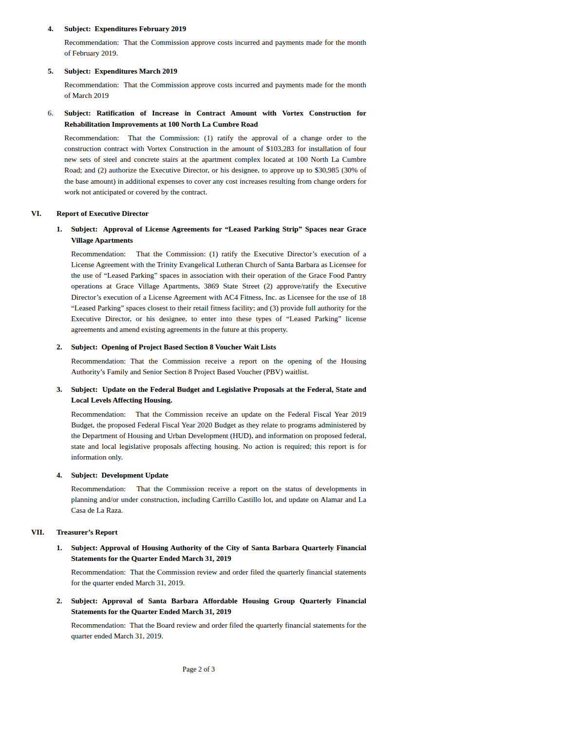4. Subject: Expenditures February 2019
Recommendation: That the Commission approve costs incurred and payments made for the month of February 2019.
5. Subject: Expenditures March 2019
Recommendation: That the Commission approve costs incurred and payments made for the month of March 2019
6. Subject: Ratification of Increase in Contract Amount with Vortex Construction for Rehabilitation Improvements at 100 North La Cumbre Road
Recommendation: That the Commission: (1) ratify the approval of a change order to the construction contract with Vortex Construction in the amount of $103,283 for installation of four new sets of steel and concrete stairs at the apartment complex located at 100 North La Cumbre Road; and (2) authorize the Executive Director, or his designee, to approve up to $30,985 (30% of the base amount) in additional expenses to cover any cost increases resulting from change orders for work not anticipated or covered by the contract.
VI. Report of Executive Director
1. Subject: Approval of License Agreements for “Leased Parking Strip” Spaces near Grace Village Apartments
Recommendation: That the Commission: (1) ratify the Executive Director’s execution of a License Agreement with the Trinity Evangelical Lutheran Church of Santa Barbara as Licensee for the use of “Leased Parking” spaces in association with their operation of the Grace Food Pantry operations at Grace Village Apartments, 3869 State Street (2) approve/ratify the Executive Director’s execution of a License Agreement with AC4 Fitness, Inc. as Licensee for the use of 18 “Leased Parking” spaces closest to their retail fitness facility; and (3) provide full authority for the Executive Director, or his designee, to enter into these types of “Leased Parking” license agreements and amend existing agreements in the future at this property.
2. Subject: Opening of Project Based Section 8 Voucher Wait Lists
Recommendation: That the Commission receive a report on the opening of the Housing Authority’s Family and Senior Section 8 Project Based Voucher (PBV) waitlist.
3. Subject: Update on the Federal Budget and Legislative Proposals at the Federal, State and Local Levels Affecting Housing.
Recommendation: That the Commission receive an update on the Federal Fiscal Year 2019 Budget, the proposed Federal Fiscal Year 2020 Budget as they relate to programs administered by the Department of Housing and Urban Development (HUD), and information on proposed federal, state and local legislative proposals affecting housing. No action is required; this report is for information only.
4. Subject: Development Update
Recommendation: That the Commission receive a report on the status of developments in planning and/or under construction, including Carrillo Castillo lot, and update on Alamar and La Casa de La Raza.
VII. Treasurer’s Report
1. Subject: Approval of Housing Authority of the City of Santa Barbara Quarterly Financial Statements for the Quarter Ended March 31, 2019
Recommendation: That the Commission review and order filed the quarterly financial statements for the quarter ended March 31, 2019.
2. Subject: Approval of Santa Barbara Affordable Housing Group Quarterly Financial Statements for the Quarter Ended March 31, 2019
Recommendation: That the Board review and order filed the quarterly financial statements for the quarter ended March 31, 2019.
Page 2 of 3